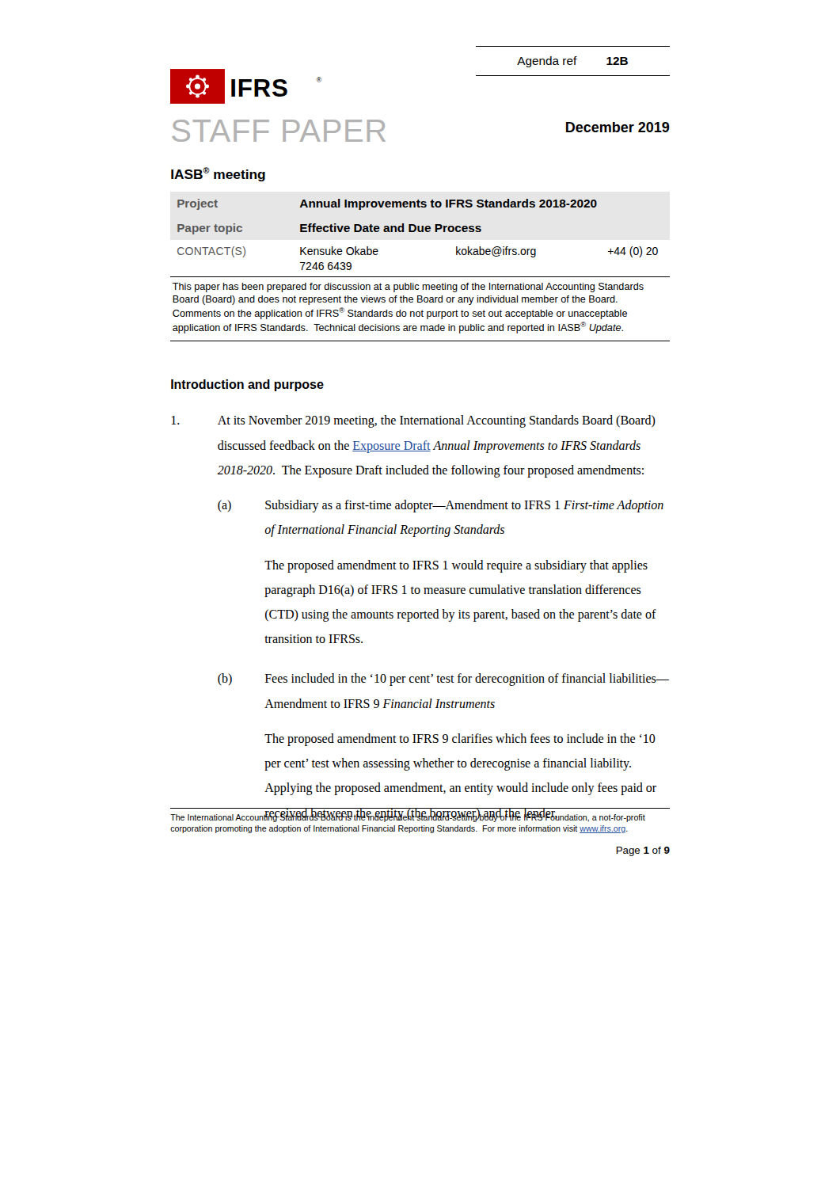Agenda ref 12B
IFRS ®
STAFF PAPER
December 2019
IASB® meeting
| Project | Annual Improvements to IFRS Standards 2018-2020 |
| Paper topic | Effective Date and Due Process |
| CONTACT(S) | Kensuke Okabe kokabe@ifrs.org +44 (0) 20 7246 6439 |
This paper has been prepared for discussion at a public meeting of the International Accounting Standards Board (Board) and does not represent the views of the Board or any individual member of the Board. Comments on the application of IFRS® Standards do not purport to set out acceptable or unacceptable application of IFRS Standards. Technical decisions are made in public and reported in IASB® Update.
Introduction and purpose
1. At its November 2019 meeting, the International Accounting Standards Board (Board) discussed feedback on the Exposure Draft Annual Improvements to IFRS Standards 2018-2020. The Exposure Draft included the following four proposed amendments:
(a) Subsidiary as a first-time adopter—Amendment to IFRS 1 First-time Adoption of International Financial Reporting Standards
The proposed amendment to IFRS 1 would require a subsidiary that applies paragraph D16(a) of IFRS 1 to measure cumulative translation differences (CTD) using the amounts reported by its parent, based on the parent’s date of transition to IFRSs.
(b) Fees included in the ‘10 per cent’ test for derecognition of financial liabilities—Amendment to IFRS 9 Financial Instruments
The proposed amendment to IFRS 9 clarifies which fees to include in the ‘10 per cent’ test when assessing whether to derecognise a financial liability. Applying the proposed amendment, an entity would include only fees paid or received between the entity (the borrower) and the lender,
The International Accounting Standards Board is the independent standard-setting body of the IFRS Foundation, a not-for-profit corporation promoting the adoption of International Financial Reporting Standards. For more information visit www.ifrs.org.
Page 1 of 9